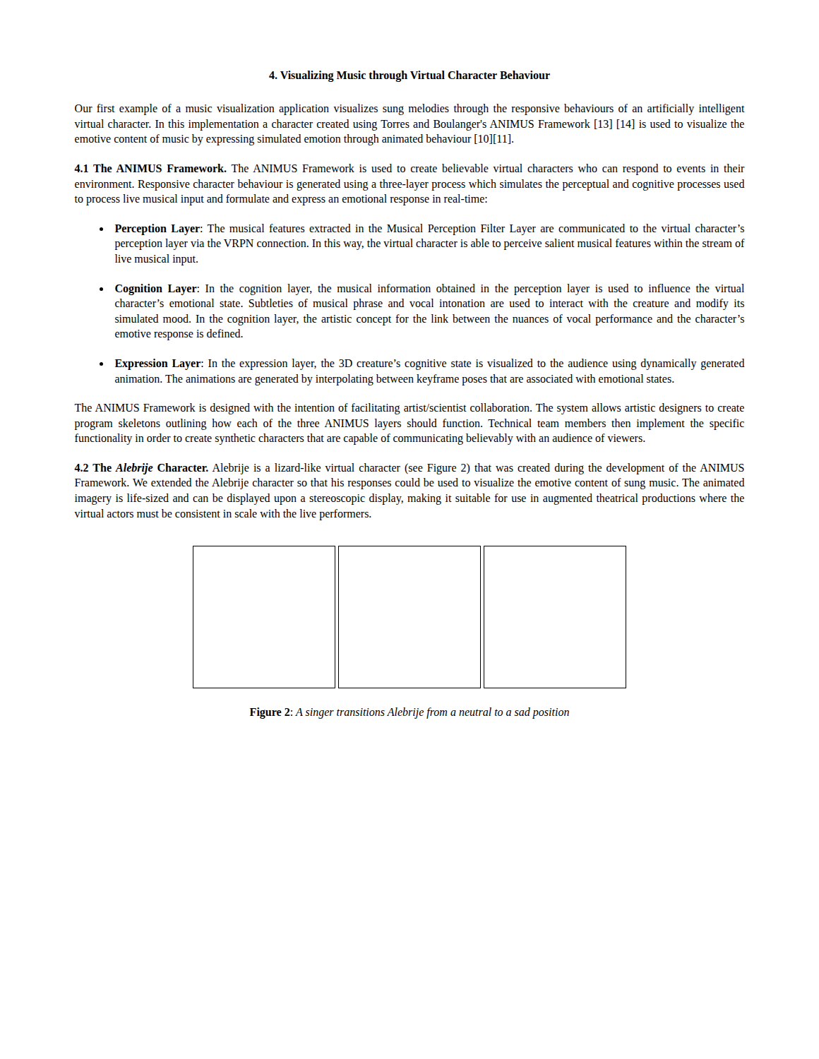4. Visualizing Music through Virtual Character Behaviour
Our first example of a music visualization application visualizes sung melodies through the responsive behaviours of an artificially intelligent virtual character. In this implementation a character created using Torres and Boulanger's ANIMUS Framework [13] [14] is used to visualize the emotive content of music by expressing simulated emotion through animated behaviour [10][11].
4.1 The ANIMUS Framework. The ANIMUS Framework is used to create believable virtual characters who can respond to events in their environment. Responsive character behaviour is generated using a three-layer process which simulates the perceptual and cognitive processes used to process live musical input and formulate and express an emotional response in real-time:
Perception Layer: The musical features extracted in the Musical Perception Filter Layer are communicated to the virtual character’s perception layer via the VRPN connection. In this way, the virtual character is able to perceive salient musical features within the stream of live musical input.
Cognition Layer: In the cognition layer, the musical information obtained in the perception layer is used to influence the virtual character’s emotional state. Subtleties of musical phrase and vocal intonation are used to interact with the creature and modify its simulated mood. In the cognition layer, the artistic concept for the link between the nuances of vocal performance and the character’s emotive response is defined.
Expression Layer: In the expression layer, the 3D creature’s cognitive state is visualized to the audience using dynamically generated animation. The animations are generated by interpolating between keyframe poses that are associated with emotional states.
The ANIMUS Framework is designed with the intention of facilitating artist/scientist collaboration. The system allows artistic designers to create program skeletons outlining how each of the three ANIMUS layers should function. Technical team members then implement the specific functionality in order to create synthetic characters that are capable of communicating believably with an audience of viewers.
4.2 The Alebrije Character. Alebrije is a lizard-like virtual character (see Figure 2) that was created during the development of the ANIMUS Framework. We extended the Alebrije character so that his responses could be used to visualize the emotive content of sung music. The animated imagery is life-sized and can be displayed upon a stereoscopic display, making it suitable for use in augmented theatrical productions where the virtual actors must be consistent in scale with the live performers.
Figure 2: A singer transitions Alebrije from a neutral to a sad position